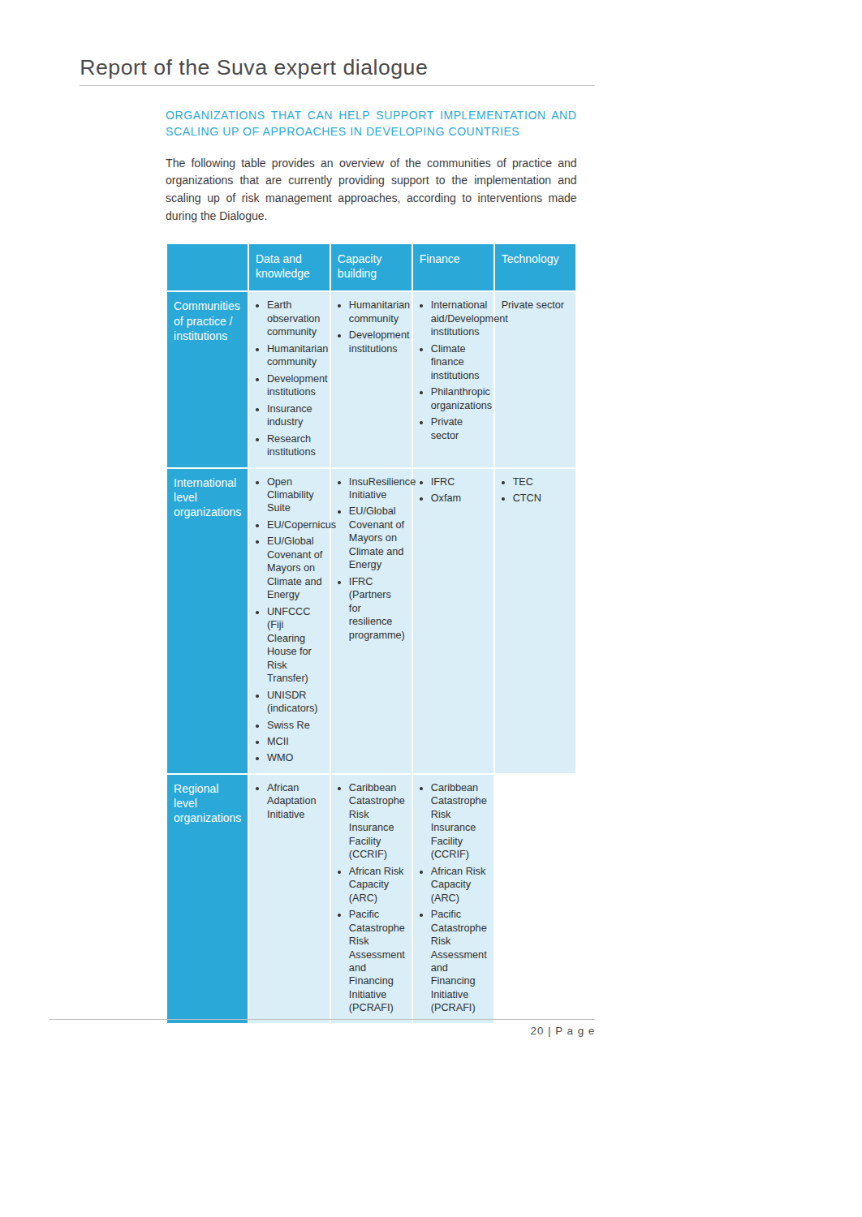Report of the Suva expert dialogue
Organizations that can help support implementation and scaling up of approaches in developing countries
The following table provides an overview of the communities of practice and organizations that are currently providing support to the implementation and scaling up of risk management approaches, according to interventions made during the Dialogue.
| | Data and knowledge | Capacity building | Finance | Technology |
| --- | --- | --- | --- | --- |
| Communities of practice / institutions | Earth observation community Humanitarian community Development institutions Insurance industry Research institutions | Humanitarian community Development institutions | International aid/Development institutions Climate finance institutions Philanthropic organizations Private sector | Private sector |
| International level organizations | Open Climability Suite EU/Copernicus EU/Global Covenant of Mayors on Climate and Energy UNFCCC (Fiji Clearing House for Risk Transfer) UNISDR (indicators) Swiss Re MCII WMO | InsuResilience Initiative EU/Global Covenant of Mayors on Climate and Energy IFRC (Partners for resilience programme) | IFRC Oxfam | TEC CTCN |
| Regional level organizations | African Adaptation Initiative | Caribbean Catastrophe Risk Insurance Facility (CCRIF) African Risk Capacity (ARC) Pacific Catastrophe Risk Assessment and Financing Initiative (PCRAFI) | Caribbean Catastrophe Risk Insurance Facility (CCRIF) African Risk Capacity (ARC) Pacific Catastrophe Risk Assessment and Financing Initiative (PCRAFI) | |
20 | P a g e